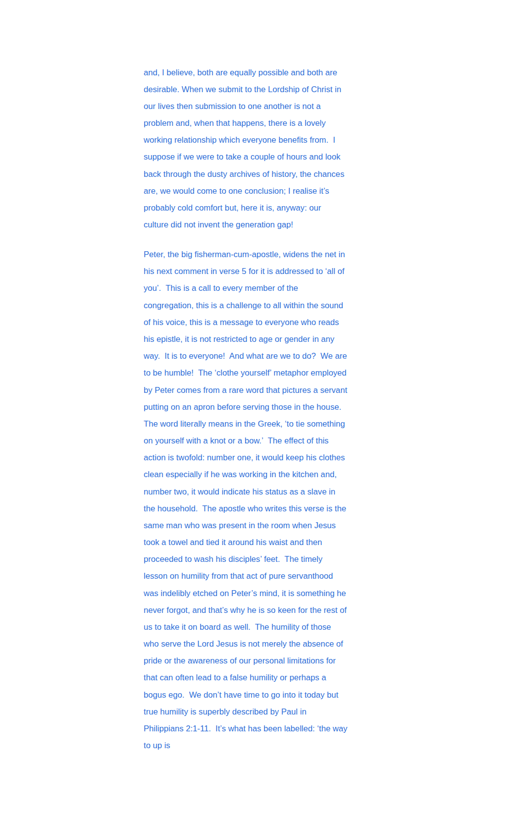and, I believe, both are equally possible and both are desirable. When we submit to the Lordship of Christ in our lives then submission to one another is not a problem and, when that happens, there is a lovely working relationship which everyone benefits from. I suppose if we were to take a couple of hours and look back through the dusty archives of history, the chances are, we would come to one conclusion; I realise it’s probably cold comfort but, here it is, anyway: our culture did not invent the generation gap!
Peter, the big fisherman-cum-apostle, widens the net in his next comment in verse 5 for it is addressed to ‘all of you’. This is a call to every member of the congregation, this is a challenge to all within the sound of his voice, this is a message to everyone who reads his epistle, it is not restricted to age or gender in any way. It is to everyone! And what are we to do? We are to be humble! The ‘clothe yourself’ metaphor employed by Peter comes from a rare word that pictures a servant putting on an apron before serving those in the house. The word literally means in the Greek, ‘to tie something on yourself with a knot or a bow.’ The effect of this action is twofold: number one, it would keep his clothes clean especially if he was working in the kitchen and, number two, it would indicate his status as a slave in the household. The apostle who writes this verse is the same man who was present in the room when Jesus took a towel and tied it around his waist and then proceeded to wash his disciples’ feet. The timely lesson on humility from that act of pure servanthood was indelibly etched on Peter’s mind, it is something he never forgot, and that’s why he is so keen for the rest of us to take it on board as well. The humility of those who serve the Lord Jesus is not merely the absence of pride or the awareness of our personal limitations for that can often lead to a false humility or perhaps a bogus ego. We don’t have time to go into it today but true humility is superbly described by Paul in Philippians 2:1-11. It’s what has been labelled: ‘the way to up is